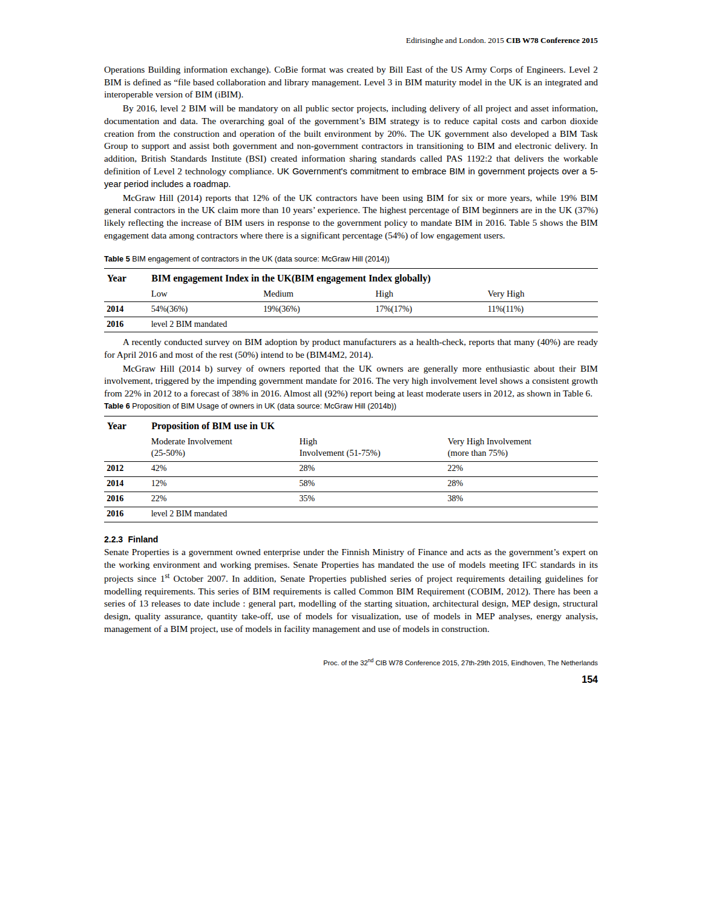Edirisinghe and London. 2015 CIB W78 Conference 2015
Operations Building information exchange). CoBie format was created by Bill East of the US Army Corps of Engineers. Level 2 BIM is defined as “file based collaboration and library management. Level 3 in BIM maturity model in the UK is an integrated and interoperable version of BIM (iBIM).
By 2016, level 2 BIM will be mandatory on all public sector projects, including delivery of all project and asset information, documentation and data. The overarching goal of the government’s BIM strategy is to reduce capital costs and carbon dioxide creation from the construction and operation of the built environment by 20%. The UK government also developed a BIM Task Group to support and assist both government and non-government contractors in transitioning to BIM and electronic delivery. In addition, British Standards Institute (BSI) created information sharing standards called PAS 1192:2 that delivers the workable definition of Level 2 technology compliance. UK Government's commitment to embrace BIM in government projects over a 5-year period includes a roadmap.
McGraw Hill (2014) reports that 12% of the UK contractors have been using BIM for six or more years, while 19% BIM general contractors in the UK claim more than 10 years’ experience. The highest percentage of BIM beginners are in the UK (37%) likely reflecting the increase of BIM users in response to the government policy to mandate BIM in 2016. Table 5 shows the BIM engagement data among contractors where there is a significant percentage (54%) of low engagement users.
Table 5 BIM engagement of contractors in the UK (data source: McGraw Hill (2014))
| Year | BIM engagement Index in the UK(BIM engagement Index globally) |
| --- | --- |
| | Low | Medium | High | Very High |
| 2014 | 54%(36%) | 19%(36%) | 17%(17%) | 11%(11%) |
| 2016 | level 2 BIM mandated |
A recently conducted survey on BIM adoption by product manufacturers as a health-check, reports that many (40%) are ready for April 2016 and most of the rest (50%) intend to be (BIM4M2, 2014).
McGraw Hill (2014 b) survey of owners reported that the UK owners are generally more enthusiastic about their BIM involvement, triggered by the impending government mandate for 2016. The very high involvement level shows a consistent growth from 22% in 2012 to a forecast of 38% in 2016. Almost all (92%) report being at least moderate users in 2012, as shown in Table 6.
Table 6 Proposition of BIM Usage of owners in UK (data source: McGraw Hill (2014b))
| Year | Proposition of BIM use in UK |
| --- | --- |
| | Moderate Involvement (25-50%) | High Involvement (51-75%) | Very High Involvement (more than 75%) |
| 2012 | 42% | 28% | 22% |
| 2014 | 12% | 58% | 28% |
| 2016 | 22% | 35% | 38% |
| 2016 | level 2 BIM mandated |
2.2.3 Finland
Senate Properties is a government owned enterprise under the Finnish Ministry of Finance and acts as the government’s expert on the working environment and working premises. Senate Properties has mandated the use of models meeting IFC standards in its projects since 1st October 2007. In addition, Senate Properties published series of project requirements detailing guidelines for modelling requirements. This series of BIM requirements is called Common BIM Requirement (COBIM, 2012). There has been a series of 13 releases to date include : general part, modelling of the starting situation, architectural design, MEP design, structural design, quality assurance, quantity take-off, use of models for visualization, use of models in MEP analyses, energy analysis, management of a BIM project, use of models in facility management and use of models in construction.
Proc. of the 32nd CIB W78 Conference 2015, 27th-29th 2015, Eindhoven, The Netherlands
154